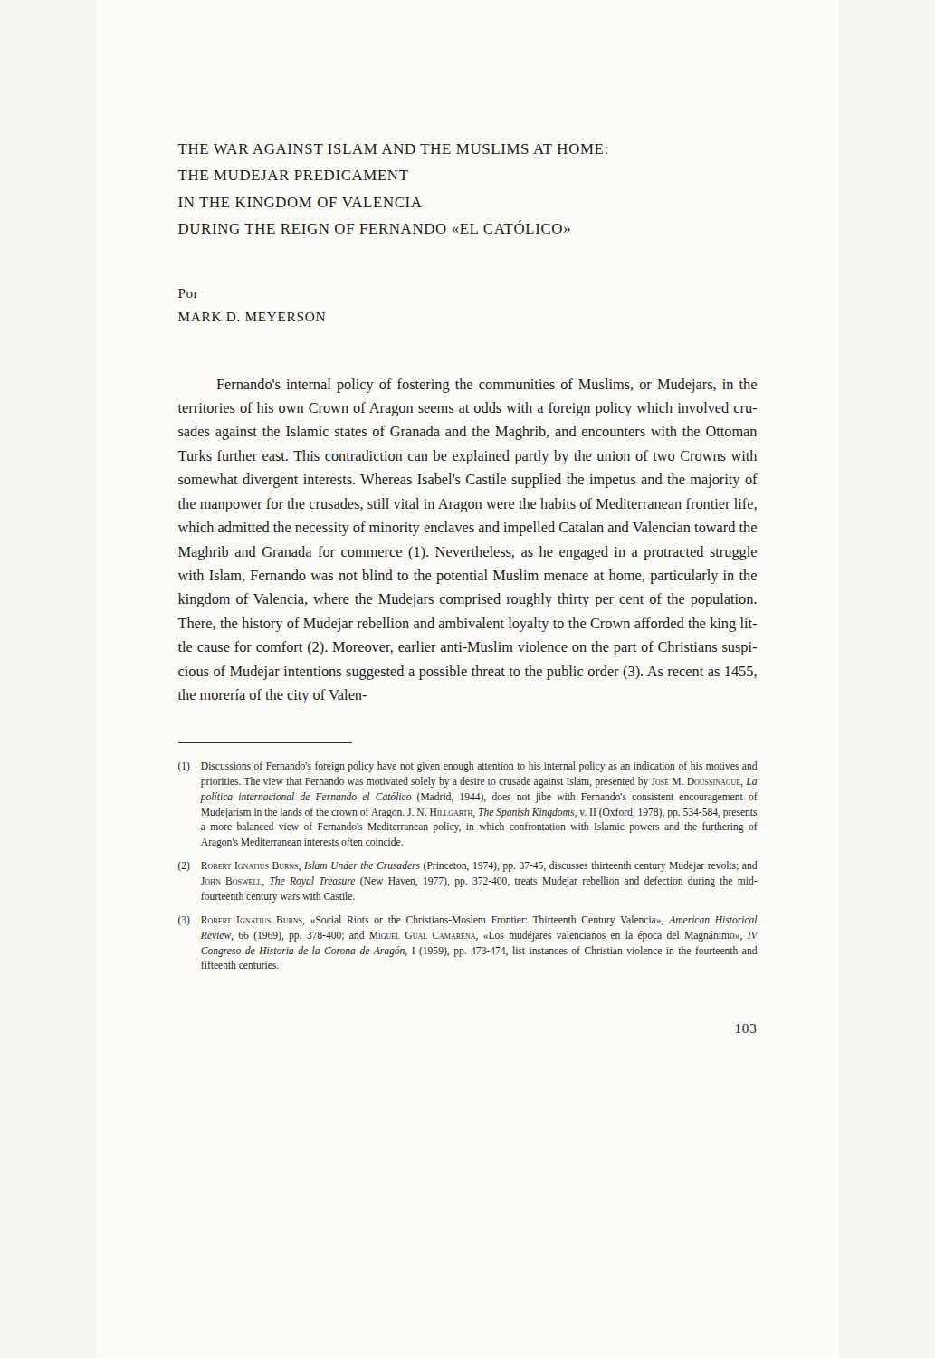The war against Islam and the Muslims at home:
the Mudejar predicament
in the Kingdom of Valencia
during the reign of Fernando «el Católico»
Por Mark D. Meyerson
Fernando's internal policy of fostering the communities of Muslims, or Mudejars, in the territories of his own Crown of Aragon seems at odds with a foreign policy which involved crusades against the Islamic states of Granada and the Maghrib, and encounters with the Ottoman Turks further east. This contradiction can be explained partly by the union of two Crowns with somewhat divergent interests. Whereas Isabel's Castile supplied the impetus and the majority of the manpower for the crusades, still vital in Aragon were the habits of Mediterranean frontier life, which admitted the necessity of minority enclaves and impelled Catalan and Valencian toward the Maghrib and Granada for commerce (1). Nevertheless, as he engaged in a protracted struggle with Islam, Fernando was not blind to the potential Muslim menace at home, particularly in the kingdom of Valencia, where the Mudejars comprised roughly thirty per cent of the population. There, the history of Mudejar rebellion and ambivalent loyalty to the Crown afforded the king little cause for comfort (2). Moreover, earlier anti-Muslim violence on the part of Christians suspicious of Mudejar intentions suggested a possible threat to the public order (3). As recent as 1455, the morería of the city of Valen-
(1) Discussions of Fernando's foreign policy have not given enough attention to his internal policy as an indication of his motives and priorities. The view that Fernando was motivated solely by a desire to crusade against Islam, presented by José M. Doussinague, La política internacional de Fernando el Católico (Madrid, 1944), does not jibe with Fernando's consistent encouragement of Mudejarism in the lands of the crown of Aragon. J. N. Hillgarth, The Spanish Kingdoms, v. II (Oxford, 1978), pp. 534-584, presents a more balanced view of Fernando's Mediterranean policy, in which confrontation with Islamic powers and the furthering of Aragon's Mediterranean interests often coincide.
(2) Robert Ignatius Burns, Islam Under the Crusaders (Princeton, 1974), pp. 37-45, discusses thirteenth century Mudejar revolts; and John Boswell, The Royal Treasure (New Haven, 1977), pp. 372-400, treats Mudejar rebellion and defection during the mid-fourteenth century wars with Castile.
(3) Robert Ignatius Burns, «Social Riots or the Christians-Moslem Frontier: Thirteenth Century Valencia», American Historical Review, 66 (1969), pp. 378-400; and Miguel Gual Camarena, «Los mudéjares valencianos en la época del Magnánimo», IV Congreso de Historia de la Corona de Aragón, I (1959), pp. 473-474, list instances of Christian violence in the fourteenth and fifteenth centuries.
103